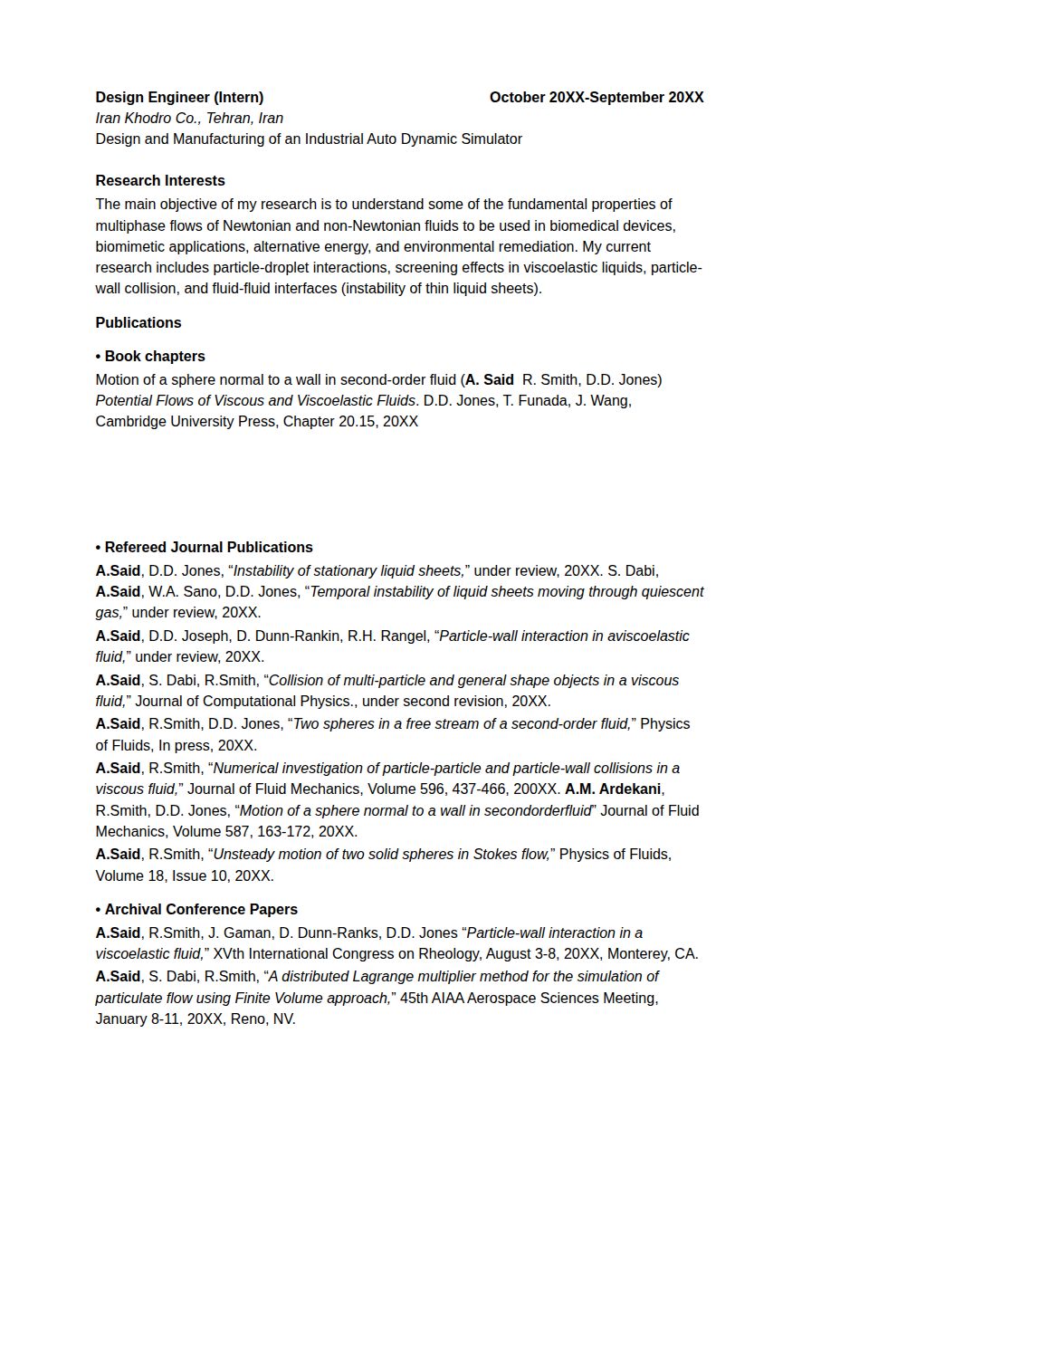Design Engineer (Intern) October 20XX-September 20XX
Iran Khodro Co., Tehran, Iran
Design and Manufacturing of an Industrial Auto Dynamic Simulator
Research Interests
The main objective of my research is to understand some of the fundamental properties of multiphase flows of Newtonian and non-Newtonian fluids to be used in biomedical devices, biomimetic applications, alternative energy, and environmental remediation. My current research includes particle-droplet interactions, screening effects in viscoelastic liquids, particle-wall collision, and fluid-fluid interfaces (instability of thin liquid sheets).
Publications
Book chapters
Motion of a sphere normal to a wall in second-order fluid (A. Said R. Smith, D.D. Jones) Potential Flows of Viscous and Viscoelastic Fluids. D.D. Jones, T. Funada, J. Wang, Cambridge University Press, Chapter 20.15, 20XX
Refereed Journal Publications
A.Said, D.D. Jones, “Instability of stationary liquid sheets,” under review, 20XX. S. Dabi, A.Said, W.A. Sano, D.D. Jones, “Temporal instability of liquid sheets moving through quiescent gas,” under review, 20XX.
A.Said, D.D. Joseph, D. Dunn-Rankin, R.H. Rangel, “Particle-wall interaction in aviscoelastic fluid,” under review, 20XX.
A.Said, S. Dabi, R.Smith, “Collision of multi-particle and general shape objects in a viscous fluid,” Journal of Computational Physics., under second revision, 20XX.
A.Said, R.Smith, D.D. Jones, “Two spheres in a free stream of a second-order fluid,” Physics of Fluids, In press, 20XX.
A.Said, R.Smith, “Numerical investigation of particle-particle and particle-wall collisions in a viscous fluid,” Journal of Fluid Mechanics, Volume 596, 437-466, 200XX. A.M. Ardekani, R.Smith, D.D. Jones, “Motion of a sphere normal to a wall in secondorderfluid” Journal of Fluid Mechanics, Volume 587, 163-172, 20XX.
A.Said, R.Smith, “Unsteady motion of two solid spheres in Stokes flow,” Physics of Fluids, Volume 18, Issue 10, 20XX.
Archival Conference Papers
A.Said, R.Smith, J. Gaman, D. Dunn-Ranks, D.D. Jones “Particle-wall interaction in a viscoelastic fluid,” XVth International Congress on Rheology, August 3-8, 20XX, Monterey, CA.
A.Said, S. Dabi, R.Smith, “A distributed Lagrange multiplier method for the simulation of particulate flow using Finite Volume approach,” 45th AIAA Aerospace Sciences Meeting, January 8-11, 20XX, Reno, NV.